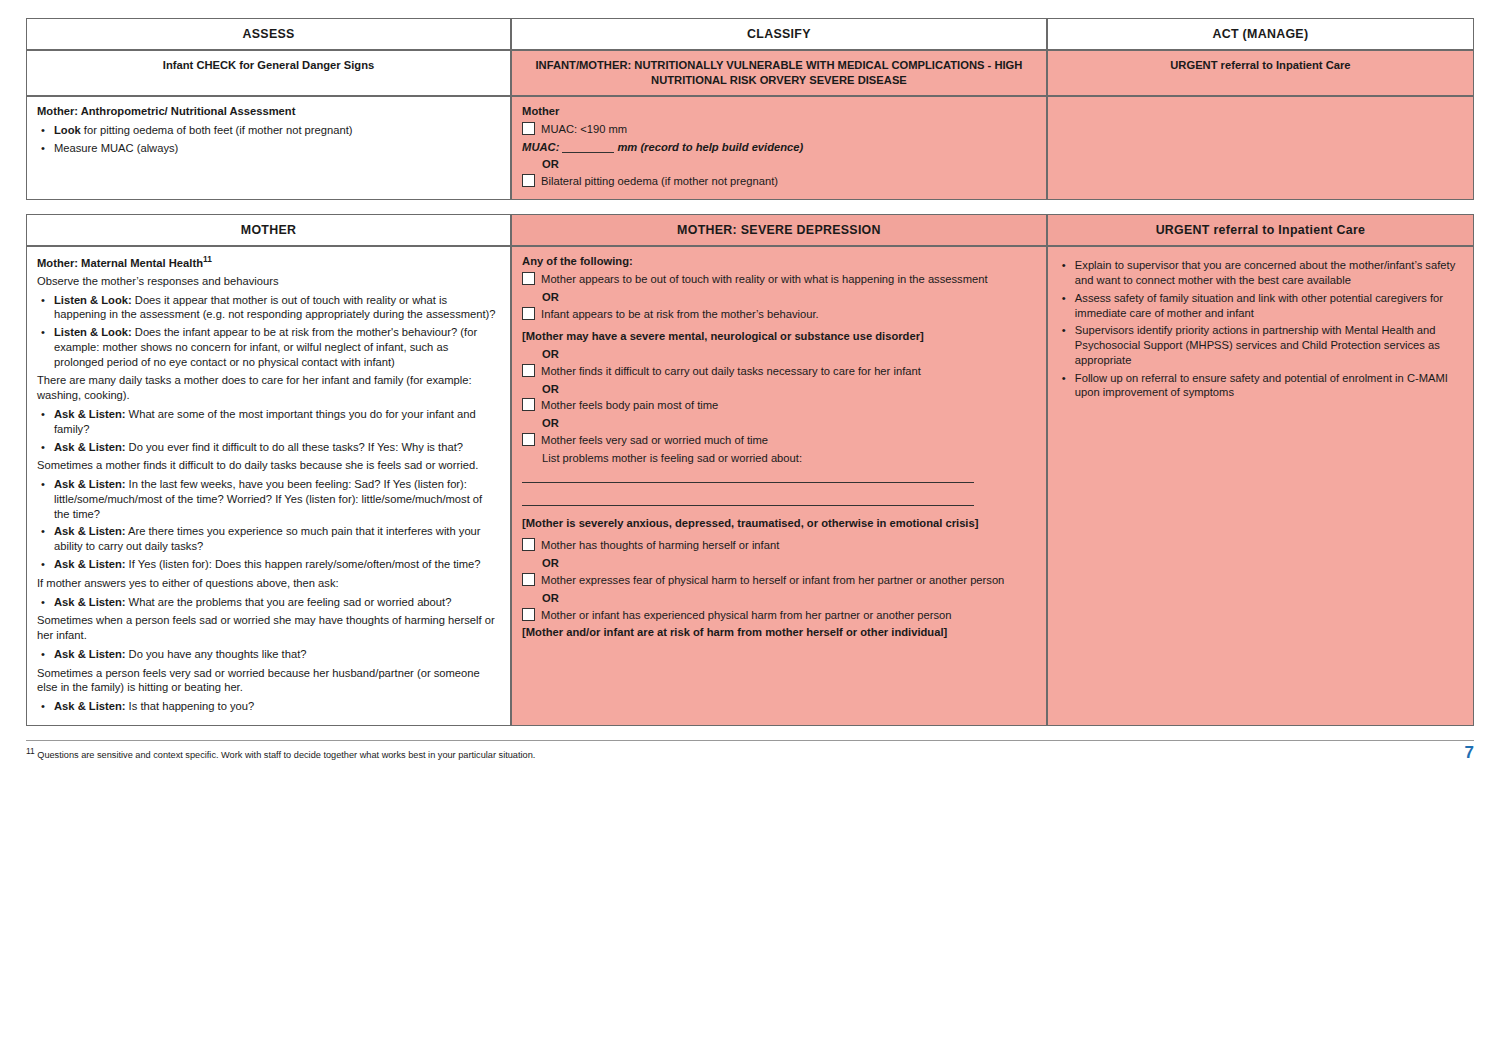| ASSESS | CLASSIFY | ACT (MANAGE) |
| --- | --- | --- |
| Infant CHECK for General Danger Signs | INFANT/MOTHER: NUTRITIONALLY VULNERABLE WITH MEDICAL COMPLICATIONS - HIGH NUTRITIONAL RISK ORVERY SEVERE DISEASE | URGENT referral to Inpatient Care |
| Mother: Anthropometric/ Nutritional Assessment Look for pitting oedema of both feet (if mother not pregnant) Measure MUAC (always) | Mother MUAC: <190 mm MUAC: mm (record to help build evidence) OR Bilateral pitting oedema (if mother not pregnant) | |
| MOTHER | MOTHER: SEVERE DEPRESSION | URGENT referral to Inpatient Care |
| --- | --- | --- |
| Mother: Maternal Mental Health 11 Observe the mother’s responses and behaviours Listen & Look: Does it appear that mother is out of touch with reality or what is happening in the assessment (e.g. not responding appropriately during the assessment)? Listen & Look: Does the infant appear to be at risk from the mother's behaviour? (for example: mother shows no concern for infant, or wilful neglect of infant, such as prolonged period of no eye contact or no physical contact with infant) There are many daily tasks a mother does to care for her infant and family (for example: washing, cooking). Ask & Listen: What are some of the most important things you do for your infant and family? Ask & Listen: Do you ever find it difficult to do all these tasks? If Yes: Why is that? Sometimes a mother finds it difficult to do daily tasks because she is feels sad or worried. Ask & Listen: In the last few weeks, have you been feeling: Sad? If Yes (listen for): little/some/much/most of the time? Worried? If Yes (listen for): little/some/much/most of the time? Ask & Listen: Are there times you experience so much pain that it interferes with your ability to carry out daily tasks? Ask & Listen: If Yes (listen for): Does this happen rarely/some/often/most of the time? If mother answers yes to either of questions above, then ask: Ask & Listen: What are the problems that you are feeling sad or worried about? Sometimes when a person feels sad or worried she may have thoughts of harming herself or her infant. Ask & Listen: Do you have any thoughts like that? Sometimes a person feels very sad or worried because her husband/partner (or someone else in the family) is hitting or beating her. Ask & Listen: Is that happening to you? | Any of the following: Mother appears to be out of touch with reality or with what is happening in the assessment OR Infant appears to be at risk from the mother’s behaviour. [Mother may have a severe mental, neurological or substance use disorder] OR Mother finds it difficult to carry out daily tasks necessary to care for her infant OR Mother feels body pain most of time OR Mother feels very sad or worried much of time List problems mother is feeling sad or worried about: [Mother is severely anxious, depressed, traumatised, or otherwise in emotional crisis] Mother has thoughts of harming herself or infant OR Mother expresses fear of physical harm to herself or infant from her partner or another person OR Mother or infant has experienced physical harm from her partner or another person [Mother and/or infant are at risk of harm from mother herself or other individual] | Explain to supervisor that you are concerned about the mother/infant’s safety and want to connect mother with the best care available Assess safety of family situation and link with other potential caregivers for immediate care of mother and infant Supervisors identify priority actions in partnership with Mental Health and Psychosocial Support (MHPSS) services and Child Protection services as appropriate Follow up on referral to ensure safety and potential of enrolment in C-MAMI upon improvement of symptoms |
11 Questions are sensitive and context specific. Work with staff to decide together what works best in your particular situation. 7